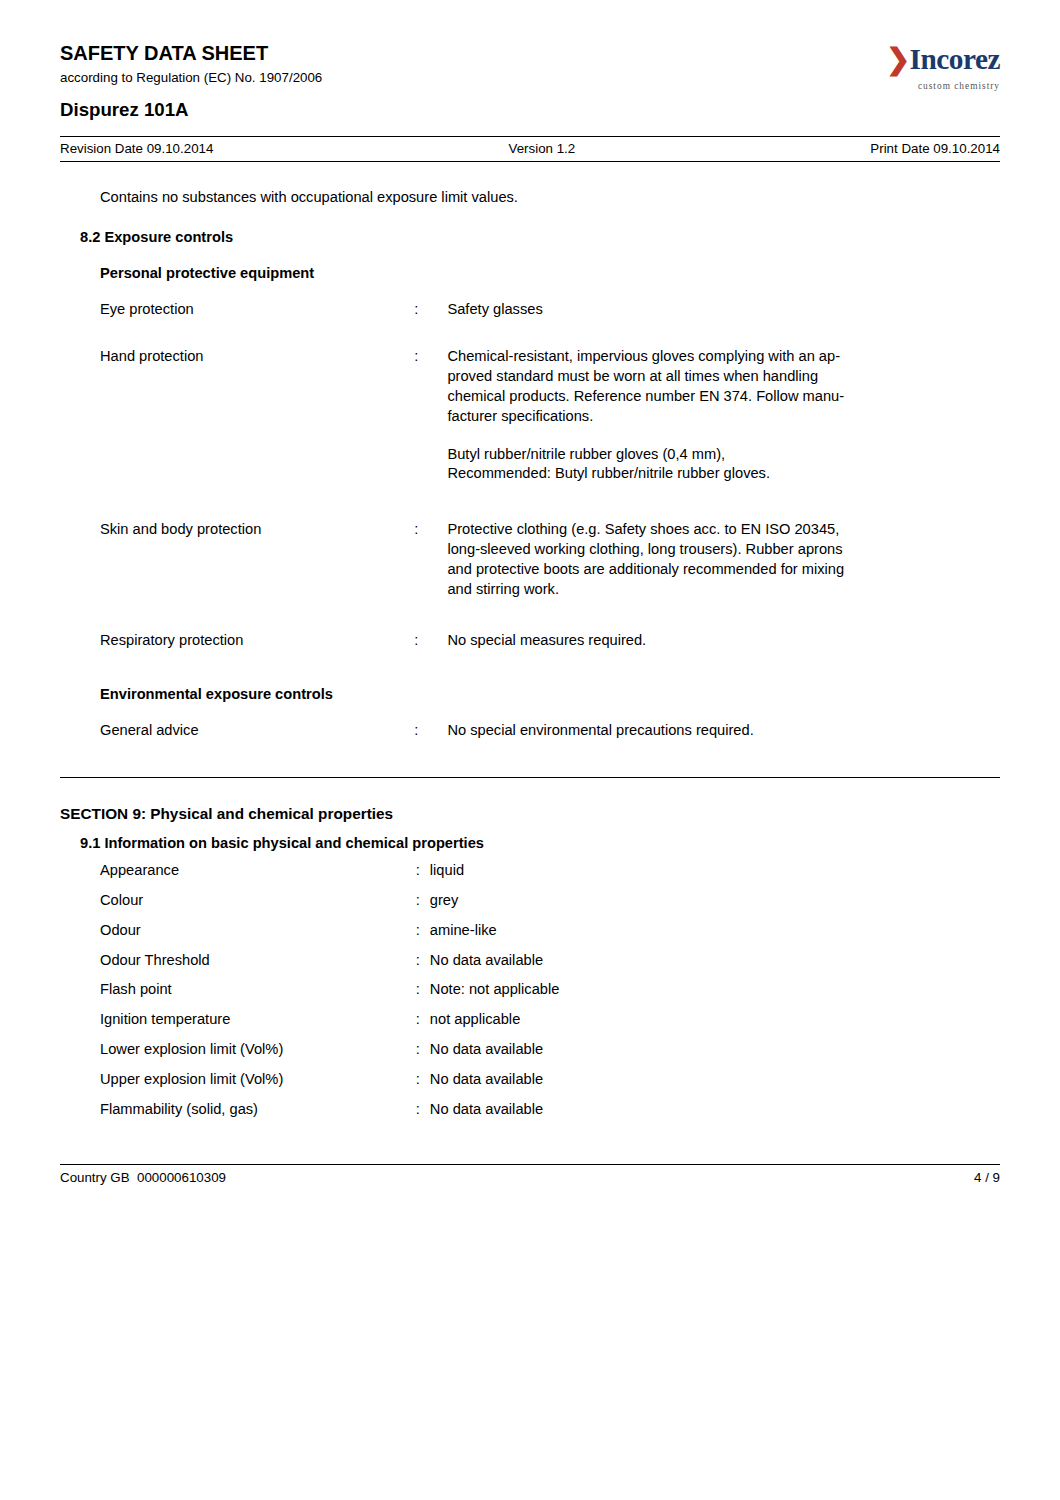SAFETY DATA SHEET
according to Regulation (EC) No. 1907/2006
Dispurez 101A
❯Incorez
custom chemistry
Revision Date 09.10.2014 Version 1.2 Print Date 09.10.2014
Contains no substances with occupational exposure limit values.
8.2 Exposure controls
Personal protective equipment
| Eye protection | : | Safety glasses |
| Hand protection | : | Chemical-resistant, impervious gloves complying with an ap- proved standard must be worn at all times when handling chemical products. Reference number EN 374. Follow manu- facturer specifications. Butyl rubber/nitrile rubber gloves (0,4 mm), Recommended: Butyl rubber/nitrile rubber gloves. |
| Skin and body protection | : | Protective clothing (e.g. Safety shoes acc. to EN ISO 20345, long-sleeved working clothing, long trousers). Rubber aprons and protective boots are additionaly recommended for mixing and stirring work. |
| Respiratory protection | : | No special measures required. |
Environmental exposure controls
| General advice | : | No special environmental precautions required. |
SECTION 9: Physical and chemical properties
9.1 Information on basic physical and chemical properties
| Appearance | : | liquid |
| Colour | : | grey |
| Odour | : | amine-like |
| Odour Threshold | : | No data available |
| Flash point | : | Note: not applicable |
| Ignition temperature | : | not applicable |
| Lower explosion limit (Vol%) | : | No data available |
| Upper explosion limit (Vol%) | : | No data available |
| Flammability (solid, gas) | : | No data available |
Country GB 000000610309 4 / 9